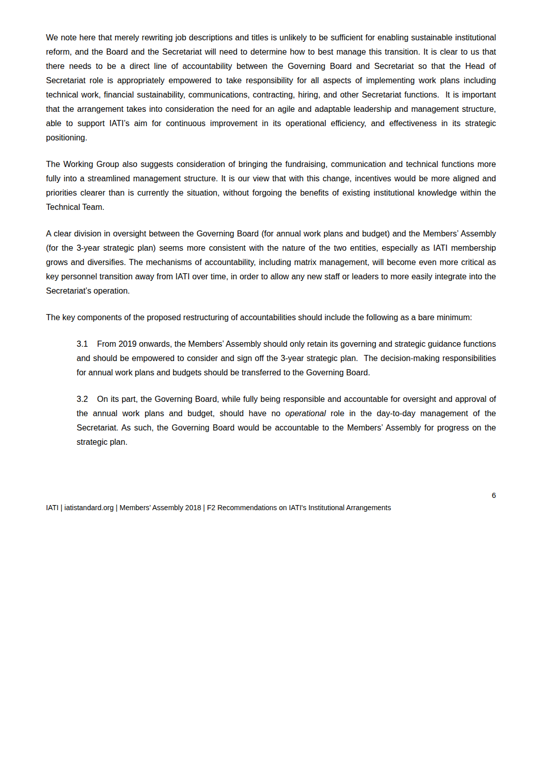We note here that merely rewriting job descriptions and titles is unlikely to be sufficient for enabling sustainable institutional reform, and the Board and the Secretariat will need to determine how to best manage this transition. It is clear to us that there needs to be a direct line of accountability between the Governing Board and Secretariat so that the Head of Secretariat role is appropriately empowered to take responsibility for all aspects of implementing work plans including technical work, financial sustainability, communications, contracting, hiring, and other Secretariat functions. It is important that the arrangement takes into consideration the need for an agile and adaptable leadership and management structure, able to support IATI’s aim for continuous improvement in its operational efficiency, and effectiveness in its strategic positioning.
The Working Group also suggests consideration of bringing the fundraising, communication and technical functions more fully into a streamlined management structure. It is our view that with this change, incentives would be more aligned and priorities clearer than is currently the situation, without forgoing the benefits of existing institutional knowledge within the Technical Team.
A clear division in oversight between the Governing Board (for annual work plans and budget) and the Members’ Assembly (for the 3-year strategic plan) seems more consistent with the nature of the two entities, especially as IATI membership grows and diversifies. The mechanisms of accountability, including matrix management, will become even more critical as key personnel transition away from IATI over time, in order to allow any new staff or leaders to more easily integrate into the Secretariat’s operation.
The key components of the proposed restructuring of accountabilities should include the following as a bare minimum:
3.1 From 2019 onwards, the Members’ Assembly should only retain its governing and strategic guidance functions and should be empowered to consider and sign off the 3-year strategic plan. The decision-making responsibilities for annual work plans and budgets should be transferred to the Governing Board.
3.2 On its part, the Governing Board, while fully being responsible and accountable for oversight and approval of the annual work plans and budget, should have no operational role in the day-to-day management of the Secretariat. As such, the Governing Board would be accountable to the Members’ Assembly for progress on the strategic plan.
6
IATI | iatistandard.org | Members’ Assembly 2018 | F2 Recommendations on IATI's Institutional Arrangements